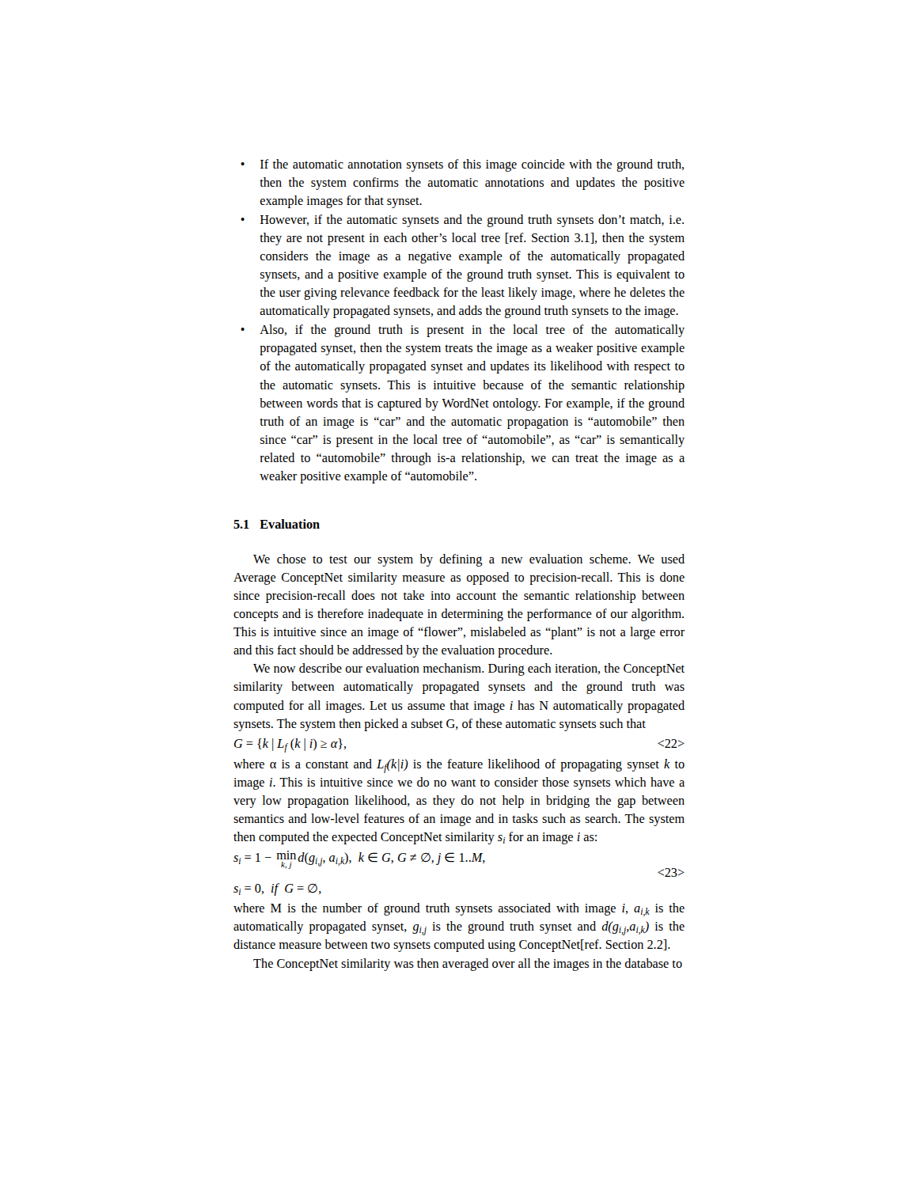If the automatic annotation synsets of this image coincide with the ground truth, then the system confirms the automatic annotations and updates the positive example images for that synset.
However, if the automatic synsets and the ground truth synsets don’t match, i.e. they are not present in each other’s local tree [ref. Section 3.1], then the system considers the image as a negative example of the automatically propagated synsets, and a positive example of the ground truth synset. This is equivalent to the user giving relevance feedback for the least likely image, where he deletes the automatically propagated synsets, and adds the ground truth synsets to the image.
Also, if the ground truth is present in the local tree of the automatically propagated synset, then the system treats the image as a weaker positive example of the automatically propagated synset and updates its likelihood with respect to the automatic synsets. This is intuitive because of the semantic relationship between words that is captured by WordNet ontology. For example, if the ground truth of an image is “car” and the automatic propagation is “automobile” then since “car” is present in the local tree of “automobile”, as “car” is semantically related to “automobile” through is-a relationship, we can treat the image as a weaker positive example of “automobile”.
5.1 Evaluation
We chose to test our system by defining a new evaluation scheme. We used Average ConceptNet similarity measure as opposed to precision-recall. This is done since precision-recall does not take into account the semantic relationship between concepts and is therefore inadequate in determining the performance of our algorithm. This is intuitive since an image of “flower”, mislabeled as “plant” is not a large error and this fact should be addressed by the evaluation procedure.
We now describe our evaluation mechanism. During each iteration, the ConceptNet similarity between automatically propagated synsets and the ground truth was computed for all images. Let us assume that image i has N automatically propagated synsets. The system then picked a subset G, of these automatic synsets such that
G = {k | Lf (k | i) ≥ α}, <22>
where α is a constant and Lf(k|i) is the feature likelihood of propagating synset k to image i. This is intuitive since we do no want to consider those synsets which have a very low propagation likelihood, as they do not help in bridging the gap between semantics and low-level features of an image and in tasks such as search. The system then computed the expected ConceptNet similarity si for an image i as:
si = 1 − min k, j d(gi,j, ai,k), k ∈ G, G ≠ ∅, j ∈ 1..M, si = 0, if G = ∅, <23>
where M is the number of ground truth synsets associated with image i, ai,k is the automatically propagated synset, gi,j is the ground truth synset and d(gi,j,ai,k) is the distance measure between two synsets computed using ConceptNet[ref. Section 2.2].
The ConceptNet similarity was then averaged over all the images in the database to